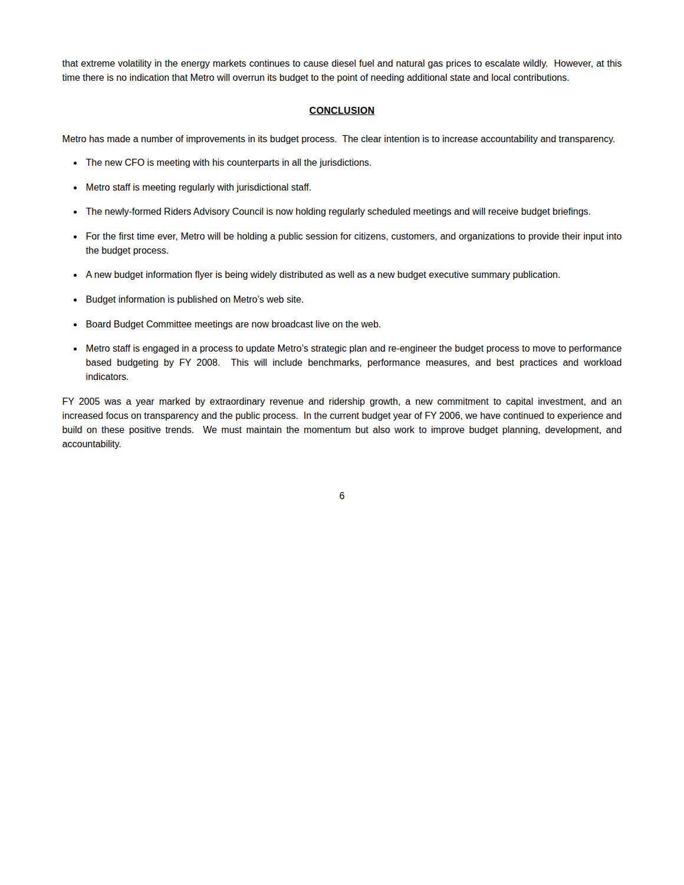that extreme volatility in the energy markets continues to cause diesel fuel and natural gas prices to escalate wildly. However, at this time there is no indication that Metro will overrun its budget to the point of needing additional state and local contributions.
CONCLUSION
Metro has made a number of improvements in its budget process. The clear intention is to increase accountability and transparency.
The new CFO is meeting with his counterparts in all the jurisdictions.
Metro staff is meeting regularly with jurisdictional staff.
The newly-formed Riders Advisory Council is now holding regularly scheduled meetings and will receive budget briefings.
For the first time ever, Metro will be holding a public session for citizens, customers, and organizations to provide their input into the budget process.
A new budget information flyer is being widely distributed as well as a new budget executive summary publication.
Budget information is published on Metro’s web site.
Board Budget Committee meetings are now broadcast live on the web.
Metro staff is engaged in a process to update Metro’s strategic plan and re-engineer the budget process to move to performance based budgeting by FY 2008. This will include benchmarks, performance measures, and best practices and workload indicators.
FY 2005 was a year marked by extraordinary revenue and ridership growth, a new commitment to capital investment, and an increased focus on transparency and the public process. In the current budget year of FY 2006, we have continued to experience and build on these positive trends. We must maintain the momentum but also work to improve budget planning, development, and accountability.
6